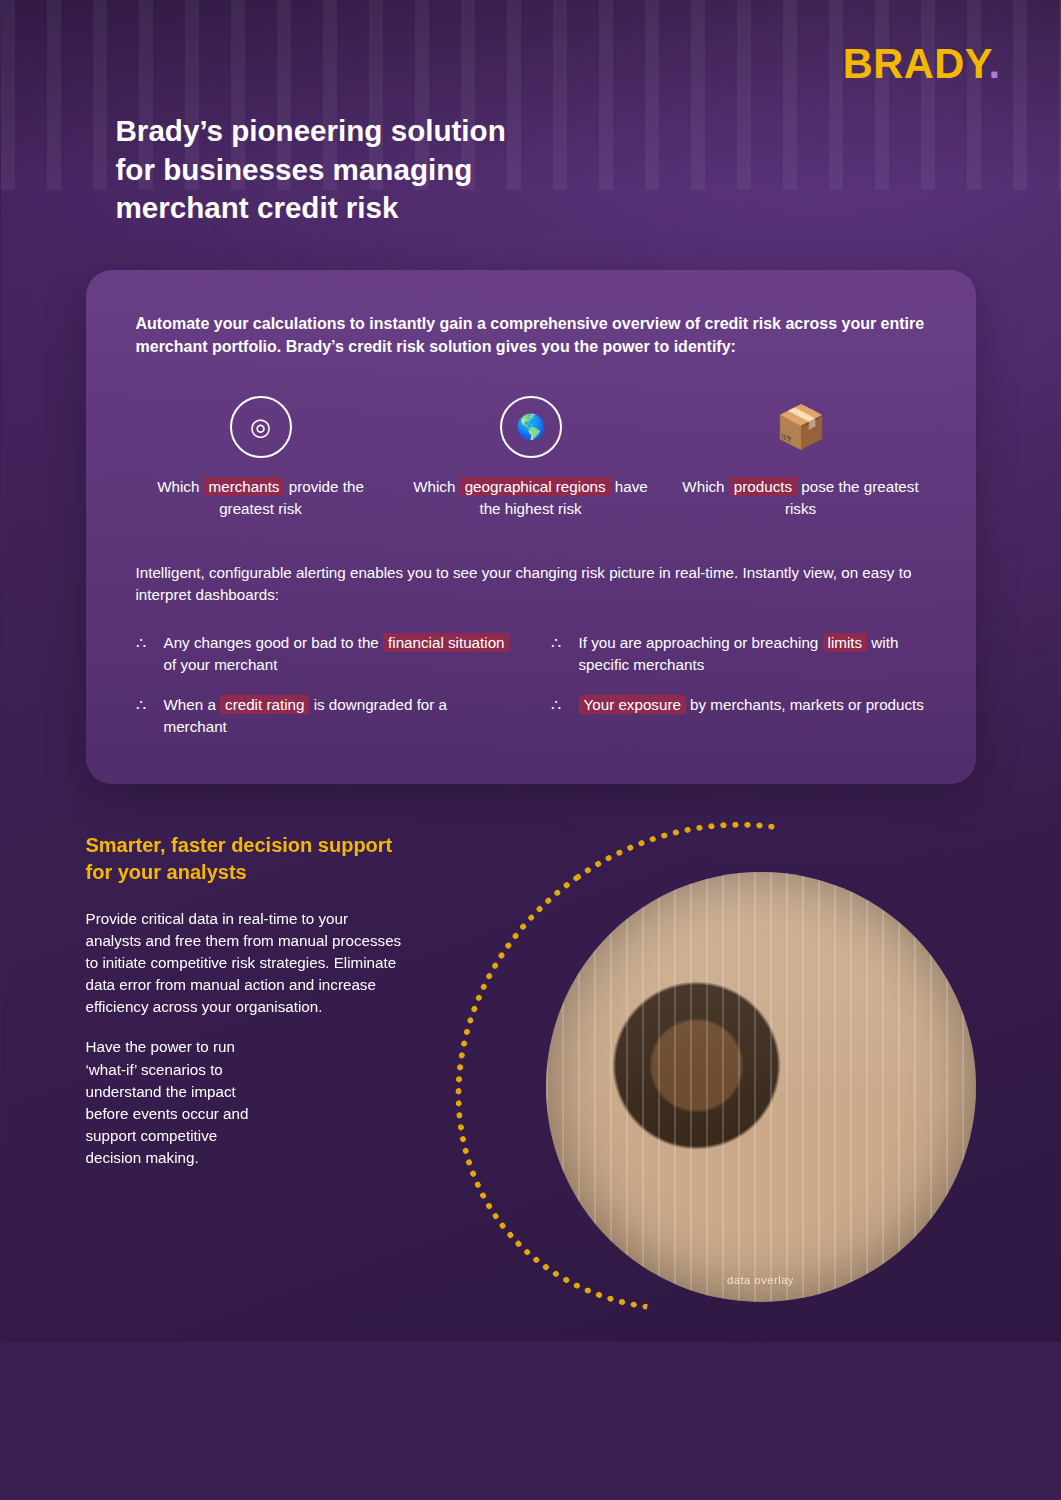BRADY.
Brady’s pioneering solution
for businesses managing
merchant credit risk
Automate your calculations to instantly gain a comprehensive overview of credit risk across your entire merchant portfolio. Brady’s credit risk solution gives you the power to identify:
◎
Which merchants provide the greatest risk
🌎
Which geographical regions have the highest risk
📦
Which products pose the greatest risks
Intelligent, configurable alerting enables you to see your changing risk picture in real-time. Instantly view, on easy to interpret dashboards:
Any changes good or bad to the financial situation of your merchant
If you are approaching or breaching limits with specific merchants
When a credit rating is downgraded for a merchant
Your exposure by merchants, markets or products
Smarter, faster decision support
for your analysts
Provide critical data in real-time to your analysts and free them from manual processes to initiate competitive risk strategies. Eliminate data error from manual action and increase efficiency across your organisation.
Have the power to run ‘what-if’ scenarios to understand the impact before events occur and support competitive decision making.
data overlay